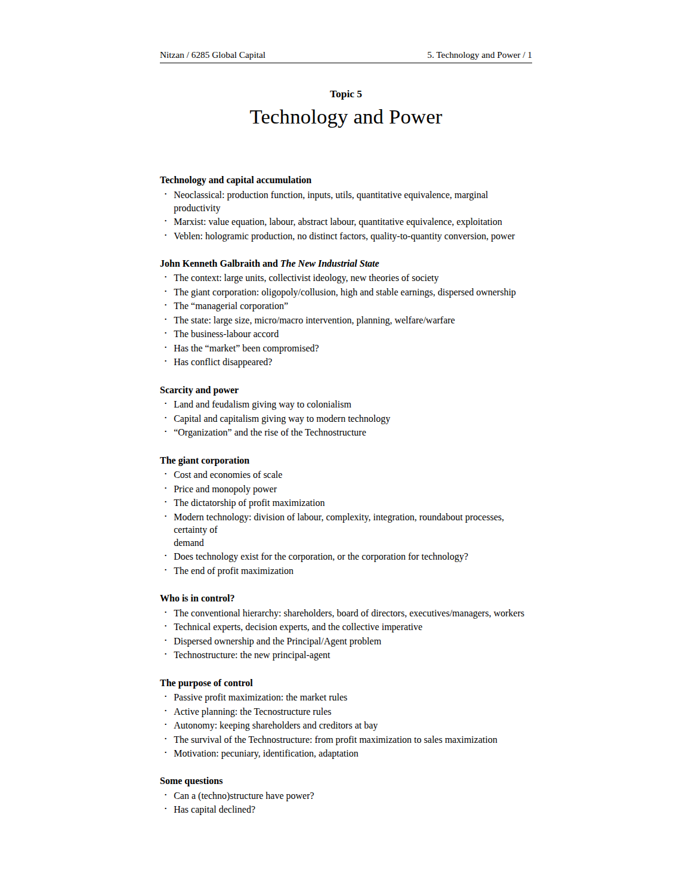Nitzan / 6285 Global Capital 5. Technology and Power / 1
Topic 5
Technology and Power
Technology and capital accumulation
Neoclassical: production function, inputs, utils, quantitative equivalence, marginal productivity
Marxist: value equation, labour, abstract labour, quantitative equivalence, exploitation
Veblen: hologramic production, no distinct factors, quality-to-quantity conversion, power
John Kenneth Galbraith and The New Industrial State
The context: large units, collectivist ideology, new theories of society
The giant corporation: oligopoly/collusion, high and stable earnings, dispersed ownership
The “managerial corporation”
The state: large size, micro/macro intervention, planning, welfare/warfare
The business-labour accord
Has the “market” been compromised?
Has conflict disappeared?
Scarcity and power
Land and feudalism giving way to colonialism
Capital and capitalism giving way to modern technology
“Organization” and the rise of the Technostructure
The giant corporation
Cost and economies of scale
Price and monopoly power
The dictatorship of profit maximization
Modern technology: division of labour, complexity, integration, roundabout processes, certainty ofdemand
Does technology exist for the corporation, or the corporation for technology?
The end of profit maximization
Who is in control?
The conventional hierarchy: shareholders, board of directors, executives/managers, workers
Technical experts, decision experts, and the collective imperative
Dispersed ownership and the Principal/Agent problem
Technostructure: the new principal-agent
The purpose of control
Passive profit maximization: the market rules
Active planning: the Tecnostructure rules
Autonomy: keeping shareholders and creditors at bay
The survival of the Technostructure: from profit maximization to sales maximization
Motivation: pecuniary, identification, adaptation
Some questions
Can a (techno)structure have power?
Has capital declined?